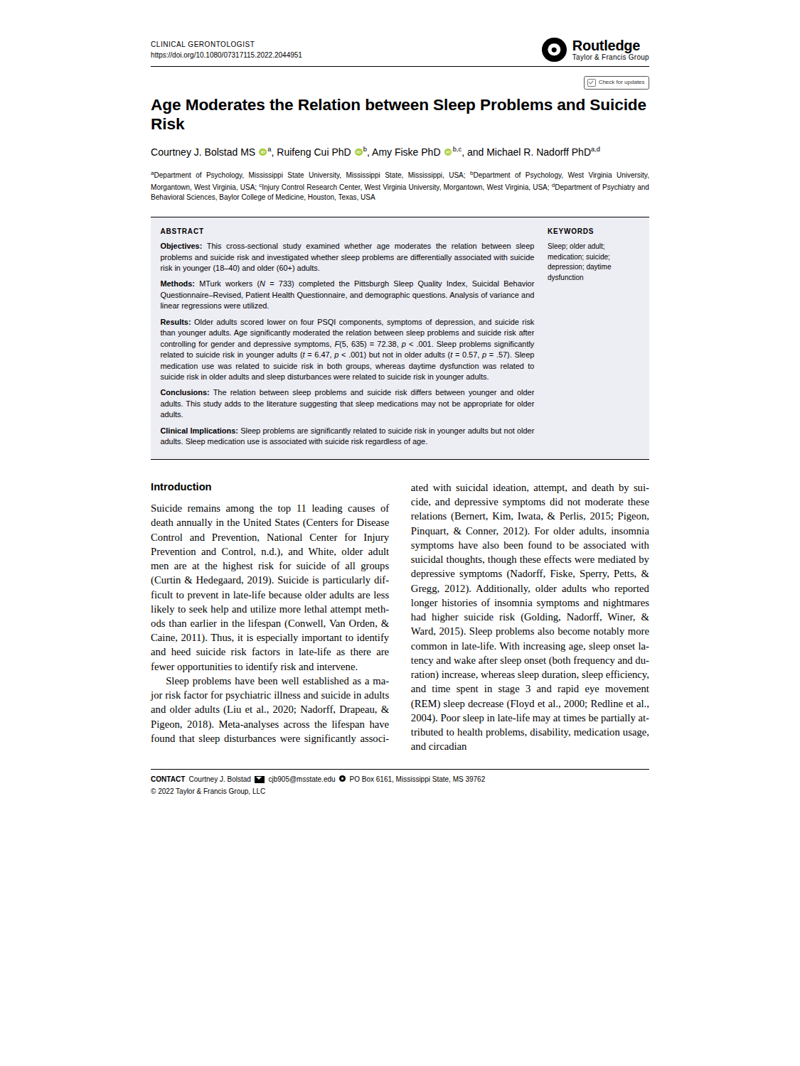Clinical Gerontologist
https://doi.org/10.1080/07317115.2022.2044951
Routledge
Taylor & Francis Group
Check for updates
Age Moderates the Relation between Sleep Problems and Suicide Risk
Courtney J. Bolstad MS a, Ruifeng Cui PhD b, Amy Fiske PhD b,c, and Michael R. Nadorff PhDa,d
aDepartment of Psychology, Mississippi State University, Mississippi State, Mississippi, USA; bDepartment of Psychology, West Virginia University, Morgantown, West Virginia, USA; cInjury Control Research Center, West Virginia University, Morgantown, West Virginia, USA; dDepartment of Psychiatry and Behavioral Sciences, Baylor College of Medicine, Houston, Texas, USA
Abstract
Objectives: This cross-sectional study examined whether age moderates the relation between sleep problems and suicide risk and investigated whether sleep problems are differentially associated with suicide risk in younger (18–40) and older (60+) adults.
Methods: MTurk workers (N = 733) completed the Pittsburgh Sleep Quality Index, Suicidal Behavior Questionnaire–Revised, Patient Health Questionnaire, and demographic questions. Analysis of variance and linear regressions were utilized.
Results: Older adults scored lower on four PSQI components, symptoms of depression, and suicide risk than younger adults. Age significantly moderated the relation between sleep problems and suicide risk after controlling for gender and depressive symptoms, F(5, 635) = 72.38, p < .001. Sleep problems significantly related to suicide risk in younger adults (t = 6.47, p < .001) but not in older adults (t = 0.57, p = .57). Sleep medication use was related to suicide risk in both groups, whereas daytime dysfunction was related to suicide risk in older adults and sleep disturbances were related to suicide risk in younger adults.
Conclusions: The relation between sleep problems and suicide risk differs between younger and older adults. This study adds to the literature suggesting that sleep medications may not be appropriate for older adults.
Clinical Implications: Sleep problems are significantly related to suicide risk in younger adults but not older adults. Sleep medication use is associated with suicide risk regardless of age.
Keywords
Sleep; older adult; medication; suicide; depression; daytime dysfunction
Introduction
Suicide remains among the top 11 leading causes of death annually in the United States (Centers for Disease Control and Prevention, National Center for Injury Prevention and Control, n.d.), and White, older adult men are at the highest risk for suicide of all groups (Curtin & Hedegaard, 2019). Suicide is particularly difficult to prevent in late-life because older adults are less likely to seek help and utilize more lethal attempt methods than earlier in the lifespan (Conwell, Van Orden, & Caine, 2011). Thus, it is especially important to identify and heed suicide risk factors in late-life as there are fewer opportunities to identify risk and intervene.
Sleep problems have been well established as a major risk factor for psychiatric illness and suicide in adults and older adults (Liu et al., 2020; Nadorff, Drapeau, & Pigeon, 2018). Meta-analyses across the lifespan have found that sleep disturbances were significantly associated with suicidal ideation, attempt, and death by suicide, and depressive symptoms did not moderate these relations (Bernert, Kim, Iwata, & Perlis, 2015; Pigeon, Pinquart, & Conner, 2012). For older adults, insomnia symptoms have also been found to be associated with suicidal thoughts, though these effects were mediated by depressive symptoms (Nadorff, Fiske, Sperry, Petts, & Gregg, 2012). Additionally, older adults who reported longer histories of insomnia symptoms and nightmares had higher suicide risk (Golding, Nadorff, Winer, & Ward, 2015). Sleep problems also become notably more common in late-life. With increasing age, sleep onset latency and wake after sleep onset (both frequency and duration) increase, whereas sleep duration, sleep efficiency, and time spent in stage 3 and rapid eye movement (REM) sleep decrease (Floyd et al., 2000; Redline et al., 2004). Poor sleep in late-life may at times be partially attributed to health problems, disability, medication usage, and circadian
CONTACT Courtney J. Bolstad cjb905@msstate.edu PO Box 6161, Mississippi State, MS 39762
© 2022 Taylor & Francis Group, LLC